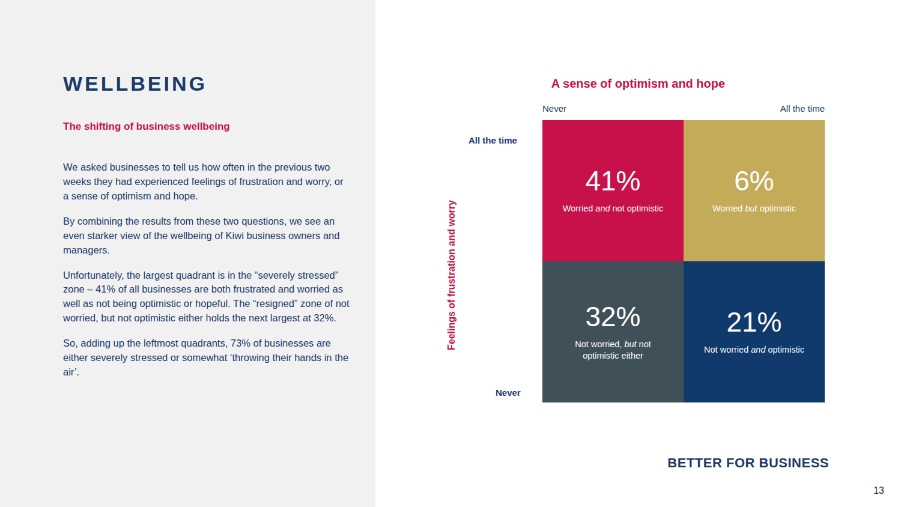WELLBEING
The shifting of business wellbeing
We asked businesses to tell us how often in the previous two weeks they had experienced feelings of frustration and worry, or a sense of optimism and hope.
By combining the results from these two questions, we see an even starker view of the wellbeing of Kiwi business owners and managers.
Unfortunately, the largest quadrant is in the “severely stressed” zone – 41% of all businesses are both frustrated and worried as well as not being optimistic or hopeful. The “resigned” zone of not worried, but not optimistic either holds the next largest at 32%.
So, adding up the leftmost quadrants, 73% of businesses are either severely stressed or somewhat ‘throwing their hands in the air’.
A sense of optimism and hope
Never All the time
Feelings of frustration and worry
All the time
Never
41%
Worried and not optimistic
6%
Worried but optimistic
32%
Not worried, but not optimistic either
21%
Not worried and optimistic
BETTER FOR BUSINESS
13